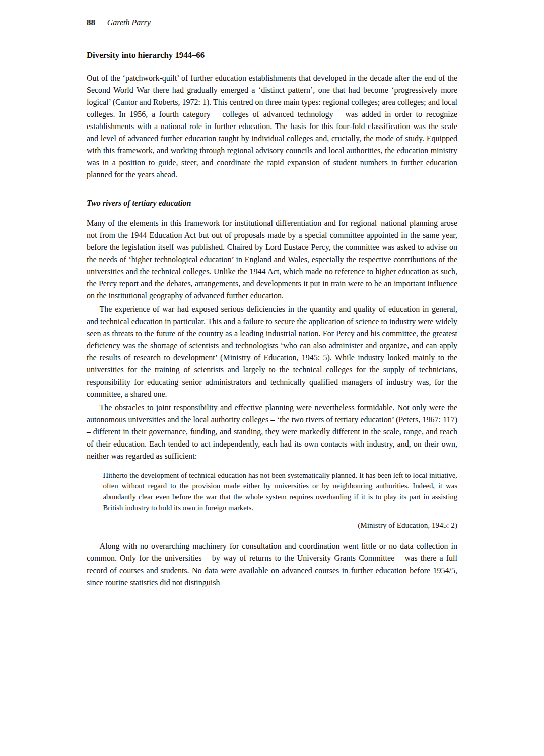88 Gareth Parry
Diversity into hierarchy 1944–66
Out of the ‘patchwork-quilt’ of further education establishments that developed in the decade after the end of the Second World War there had gradually emerged a ‘distinct pattern’, one that had become ‘progressively more logical’ (Cantor and Roberts, 1972: 1). This centred on three main types: regional colleges; area colleges; and local colleges. In 1956, a fourth category – colleges of advanced technology – was added in order to recognize establishments with a national role in further education. The basis for this four-fold classification was the scale and level of advanced further education taught by individual colleges and, crucially, the mode of study. Equipped with this framework, and working through regional advisory councils and local authorities, the education ministry was in a position to guide, steer, and coordinate the rapid expansion of student numbers in further education planned for the years ahead.
Two rivers of tertiary education
Many of the elements in this framework for institutional differentiation and for regional–national planning arose not from the 1944 Education Act but out of proposals made by a special committee appointed in the same year, before the legislation itself was published. Chaired by Lord Eustace Percy, the committee was asked to advise on the needs of ‘higher technological education’ in England and Wales, especially the respective contributions of the universities and the technical colleges. Unlike the 1944 Act, which made no reference to higher education as such, the Percy report and the debates, arrangements, and developments it put in train were to be an important influence on the institutional geography of advanced further education.
The experience of war had exposed serious deficiencies in the quantity and quality of education in general, and technical education in particular. This and a failure to secure the application of science to industry were widely seen as threats to the future of the country as a leading industrial nation. For Percy and his committee, the greatest deficiency was the shortage of scientists and technologists ‘who can also administer and organize, and can apply the results of research to development’ (Ministry of Education, 1945: 5). While industry looked mainly to the universities for the training of scientists and largely to the technical colleges for the supply of technicians, responsibility for educating senior administrators and technically qualified managers of industry was, for the committee, a shared one.
The obstacles to joint responsibility and effective planning were nevertheless formidable. Not only were the autonomous universities and the local authority colleges – ‘the two rivers of tertiary education’ (Peters, 1967: 117) – different in their governance, funding, and standing, they were markedly different in the scale, range, and reach of their education. Each tended to act independently, each had its own contacts with industry, and, on their own, neither was regarded as sufficient:
Hitherto the development of technical education has not been systematically planned. It has been left to local initiative, often without regard to the provision made either by universities or by neighbouring authorities. Indeed, it was abundantly clear even before the war that the whole system requires overhauling if it is to play its part in assisting British industry to hold its own in foreign markets.
(Ministry of Education, 1945: 2)
Along with no overarching machinery for consultation and coordination went little or no data collection in common. Only for the universities – by way of returns to the University Grants Committee – was there a full record of courses and students. No data were available on advanced courses in further education before 1954/5, since routine statistics did not distinguish